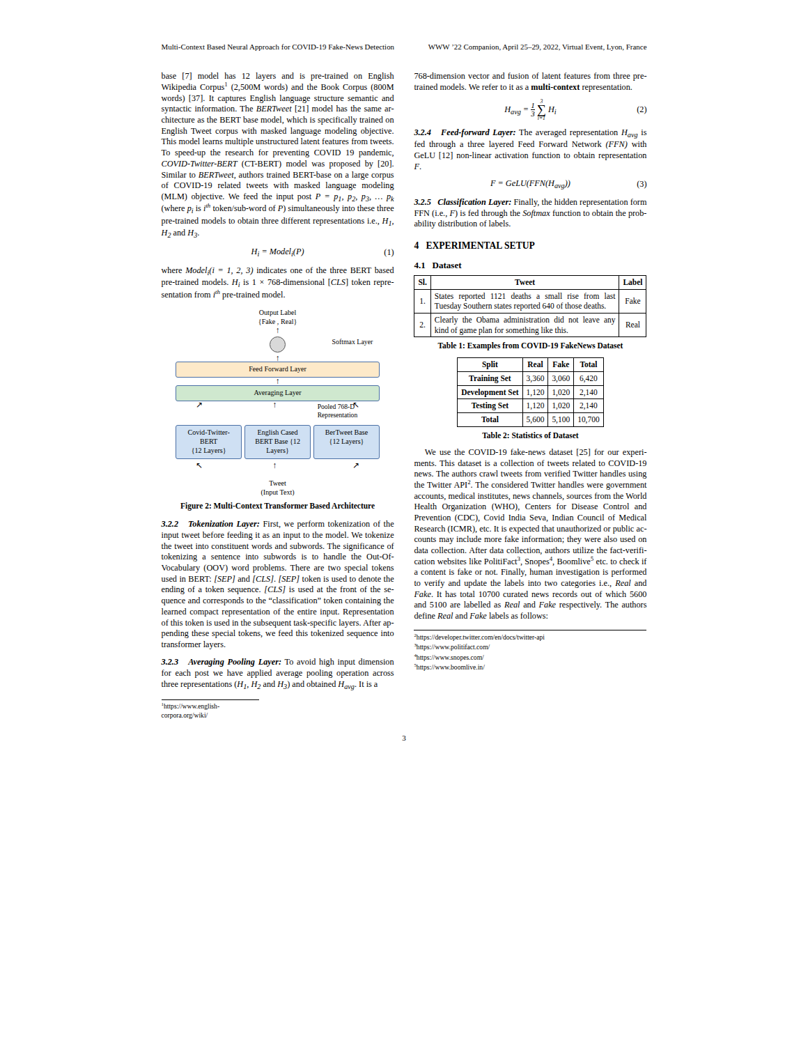Multi-Context Based Neural Approach for COVID-19 Fake-News Detection
WWW ’22 Companion, April 25–29, 2022, Virtual Event, Lyon, France
base [7] model has 12 layers and is pre-trained on English Wikipedia Corpus1 (2,500M words) and the Book Corpus (800M words) [37]. It captures English language structure semantic and syntactic information. The BERTweet [21] model has the same architecture as the BERT base model, which is specifically trained on English Tweet corpus with masked language modeling objective. This model learns multiple unstructured latent features from tweets. To speed-up the research for preventing COVID 19 pandemic, COVID-Twitter-BERT (CT-BERT) model was proposed by [20]. Similar to BERTweet, authors trained BERT-base on a large corpus of COVID-19 related tweets with masked language modeling (MLM) objective. We feed the input post P = p1, p2, p3, … pk (where pi is ith token/sub-word of P) simultaneously into these three pre-trained models to obtain three different representations i.e., H1, H2 and H3.
Hi = Modeli(P)
(1)
where Modeli(i = 1, 2, 3) indicates one of the three BERT based pre-trained models. Hi is 1 × 768-dimensional [CLS] token representation from ith pre-trained model.
Output Label
{Fake , Real}
↑
Softmax Layer
↑
Feed Forward Layer
↑
Averaging Layer
↗
↑
↖
Pooled 768-D
Representation
Covid-Twitter-BERT
{12 Layers}
English Cased
BERT Base {12 Layers}
BerTweet Base
{12 Layers}
↖
↑
↗
Tweet
(Input Text)
Figure 2: Multi-Context Transformer Based Architecture
3.2.2 Tokenization Layer: First, we perform tokenization of the input tweet before feeding it as an input to the model. We tokenize the tweet into constituent words and subwords. The significance of tokenizing a sentence into subwords is to handle the Out-Of-Vocabulary (OOV) word problems. There are two special tokens used in BERT: [SEP] and [CLS]. [SEP] token is used to denote the ending of a token sequence. [CLS] is used at the front of the sequence and corresponds to the “classification” token containing the learned compact representation of the entire input. Representation of this token is used in the subsequent task-specific layers. After appending these special tokens, we feed this tokenized sequence into transformer layers.
3.2.3 Averaging Pooling Layer: To avoid high input dimension for each post we have applied average pooling operation across three representations (H1, H2 and H3) and obtained Havg. It is a
1https://www.english-corpora.org/wiki/
768-dimension vector and fusion of latent features from three pre-trained models. We refer to it as a multi-context representation.
Havg = 13 3∑i=1 Hi
(2)
3.2.4 Feed-forward Layer: The averaged representation Havg is fed through a three layered Feed Forward Network (FFN) with GeLU [12] non-linear activation function to obtain representation F.
F = GeLU(FFN(Havg))
(3)
3.2.5 Classification Layer: Finally, the hidden representation form FFN (i.e., F) is fed through the Softmax function to obtain the probability distribution of labels.
4 EXPERIMENTAL SETUP
4.1 Dataset
| Sl. | Tweet | Label |
| --- | --- | --- |
| 1. | States reported 1121 deaths a small rise from last Tuesday Southern states reported 640 of those deaths. | Fake |
| 2. | Clearly the Obama administration did not leave any kind of game plan for something like this. | Real |
Table 1: Examples from COVID-19 FakeNews Dataset
| Split | Real | Fake | Total |
| --- | --- | --- | --- |
| Training Set | 3,360 | 3,060 | 6,420 |
| Development Set | 1,120 | 1,020 | 2,140 |
| Testing Set | 1,120 | 1,020 | 2,140 |
| Total | 5,600 | 5,100 | 10,700 |
Table 2: Statistics of Dataset
We use the COVID-19 fake-news dataset [25] for our experiments. This dataset is a collection of tweets related to COVID-19 news. The authors crawl tweets from verified Twitter handles using the Twitter API2. The considered Twitter handles were government accounts, medical institutes, news channels, sources from the World Health Organization (WHO), Centers for Disease Control and Prevention (CDC), Covid India Seva, Indian Council of Medical Research (ICMR), etc. It is expected that unauthorized or public accounts may include more fake information; they were also used on data collection. After data collection, authors utilize the fact-verification websites like PolitiFact3, Snopes4, Boomlive5 etc. to check if a content is fake or not. Finally, human investigation is performed to verify and update the labels into two categories i.e., Real and Fake. It has total 10700 curated news records out of which 5600 and 5100 are labelled as Real and Fake respectively. The authors define Real and Fake labels as follows:
2https://developer.twitter.com/en/docs/twitter-api
3https://www.politifact.com/
4https://www.snopes.com/
5https://www.boomlive.in/
3